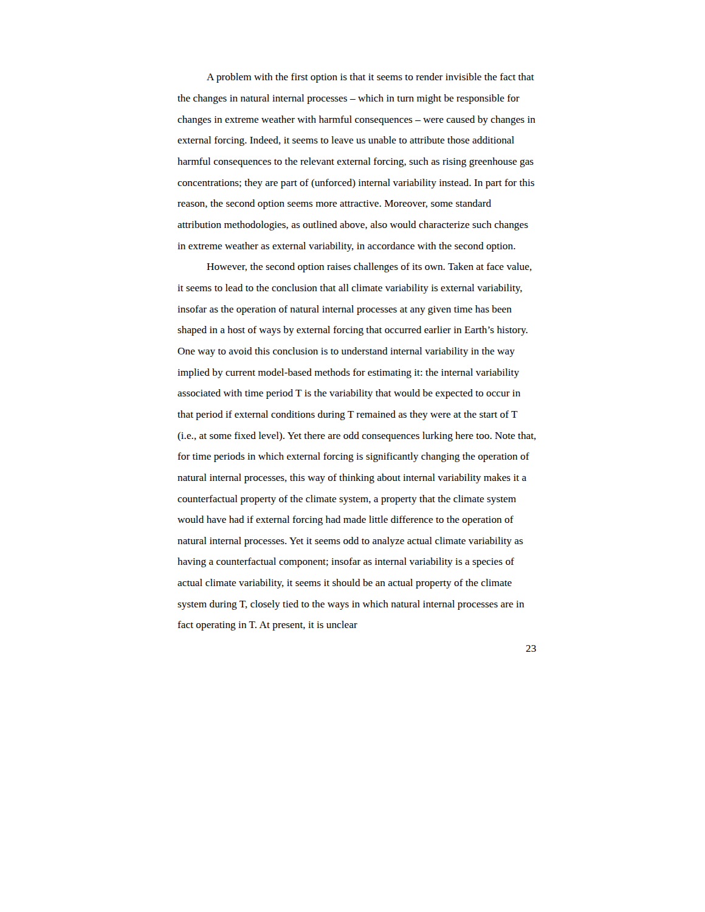A problem with the first option is that it seems to render invisible the fact that the changes in natural internal processes – which in turn might be responsible for changes in extreme weather with harmful consequences – were caused by changes in external forcing. Indeed, it seems to leave us unable to attribute those additional harmful consequences to the relevant external forcing, such as rising greenhouse gas concentrations; they are part of (unforced) internal variability instead. In part for this reason, the second option seems more attractive. Moreover, some standard attribution methodologies, as outlined above, also would characterize such changes in extreme weather as external variability, in accordance with the second option.
However, the second option raises challenges of its own. Taken at face value, it seems to lead to the conclusion that all climate variability is external variability, insofar as the operation of natural internal processes at any given time has been shaped in a host of ways by external forcing that occurred earlier in Earth’s history. One way to avoid this conclusion is to understand internal variability in the way implied by current model-based methods for estimating it: the internal variability associated with time period T is the variability that would be expected to occur in that period if external conditions during T remained as they were at the start of T (i.e., at some fixed level). Yet there are odd consequences lurking here too. Note that, for time periods in which external forcing is significantly changing the operation of natural internal processes, this way of thinking about internal variability makes it a counterfactual property of the climate system, a property that the climate system would have had if external forcing had made little difference to the operation of natural internal processes. Yet it seems odd to analyze actual climate variability as having a counterfactual component; insofar as internal variability is a species of actual climate variability, it seems it should be an actual property of the climate system during T, closely tied to the ways in which natural internal processes are in fact operating in T. At present, it is unclear
23